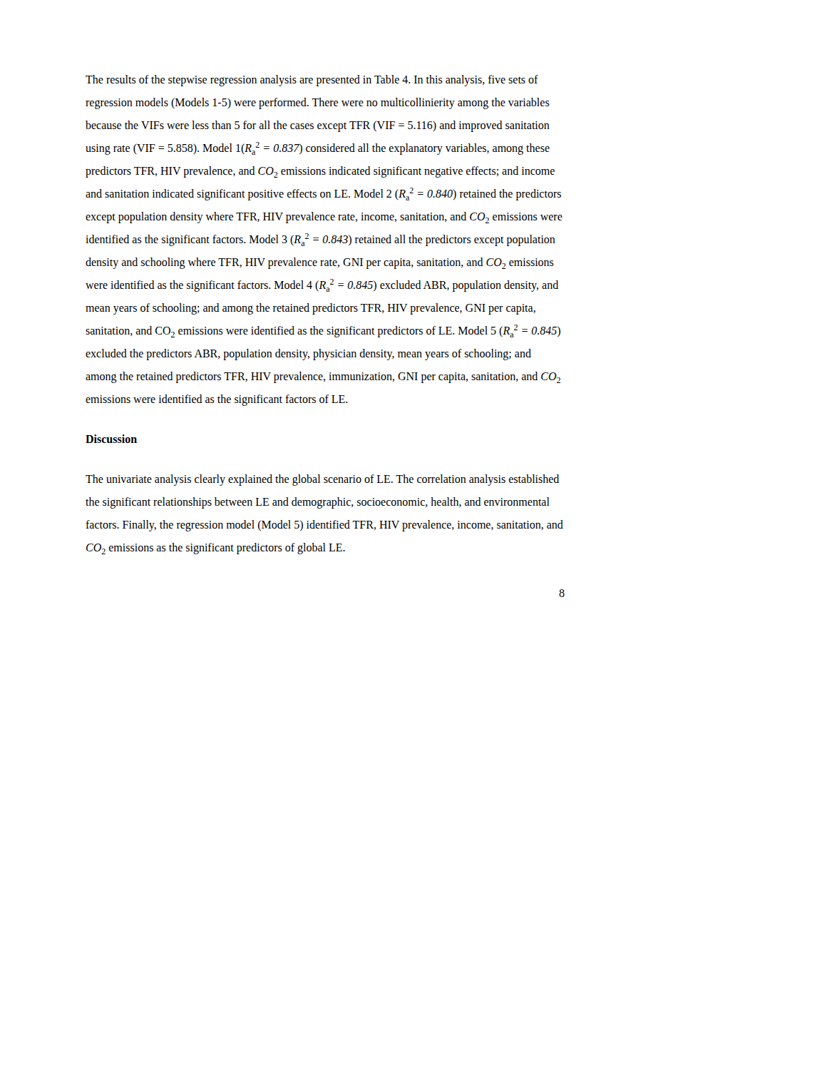The results of the stepwise regression analysis are presented in Table 4. In this analysis, five sets of regression models (Models 1-5) were performed. There were no multicollinierity among the variables because the VIFs were less than 5 for all the cases except TFR (VIF = 5.116) and improved sanitation using rate (VIF = 5.858). Model 1(Ra2 = 0.837) considered all the explanatory variables, among these predictors TFR, HIV prevalence, and CO2 emissions indicated significant negative effects; and income and sanitation indicated significant positive effects on LE. Model 2 (Ra2 = 0.840) retained the predictors except population density where TFR, HIV prevalence rate, income, sanitation, and CO2 emissions were identified as the significant factors. Model 3 (Ra2 = 0.843) retained all the predictors except population density and schooling where TFR, HIV prevalence rate, GNI per capita, sanitation, and CO2 emissions were identified as the significant factors. Model 4 (Ra2 = 0.845) excluded ABR, population density, and mean years of schooling; and among the retained predictors TFR, HIV prevalence, GNI per capita, sanitation, and CO2 emissions were identified as the significant predictors of LE. Model 5 (Ra2 = 0.845) excluded the predictors ABR, population density, physician density, mean years of schooling; and among the retained predictors TFR, HIV prevalence, immunization, GNI per capita, sanitation, and CO2 emissions were identified as the significant factors of LE.
Discussion
The univariate analysis clearly explained the global scenario of LE. The correlation analysis established the significant relationships between LE and demographic, socioeconomic, health, and environmental factors. Finally, the regression model (Model 5) identified TFR, HIV prevalence, income, sanitation, and CO2 emissions as the significant predictors of global LE.
8